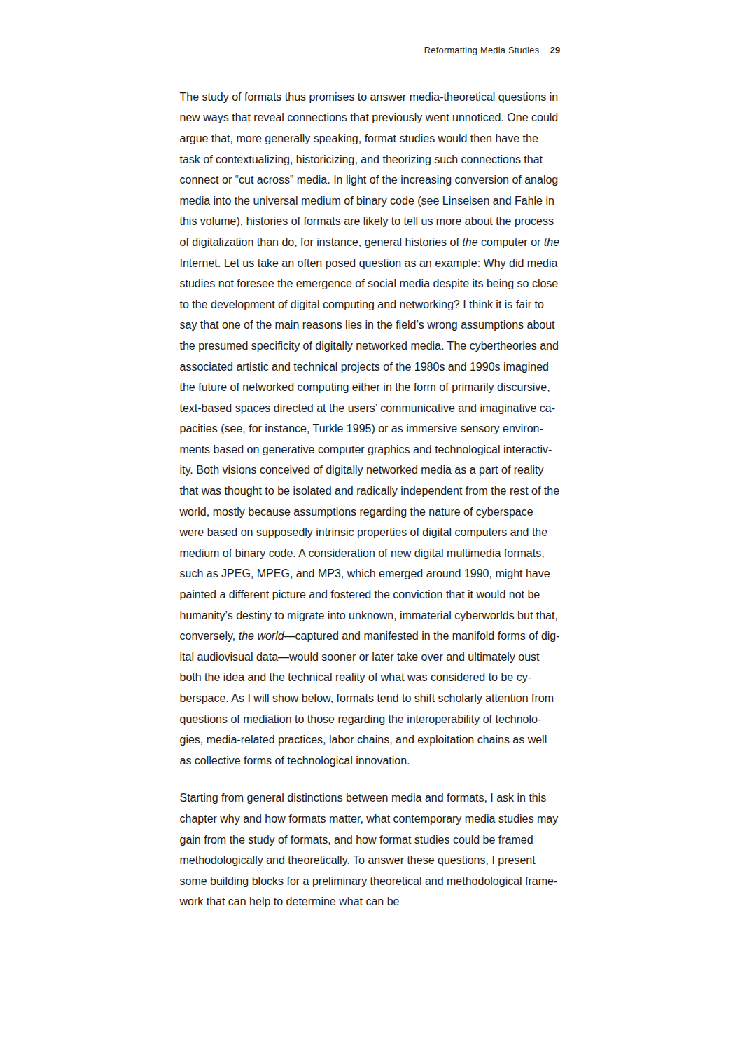Reformatting Media Studies 29
The study of formats thus promises to answer media-theoretical questions in new ways that reveal connections that previously went unnoticed. One could argue that, more generally speaking, format studies would then have the task of contextualizing, historicizing, and theorizing such connections that connect or “cut across” media. In light of the increasing conversion of analog media into the universal medium of binary code (see Linseisen and Fahle in this volume), histories of formats are likely to tell us more about the process of digitalization than do, for instance, general histories of the computer or the Internet. Let us take an often posed question as an example: Why did media studies not foresee the emergence of social media despite its being so close to the development of digital computing and networking? I think it is fair to say that one of the main reasons lies in the field’s wrong assumptions about the presumed specificity of digitally networked media. The cybertheories and associated artistic and technical projects of the 1980s and 1990s imagined the future of networked computing either in the form of primarily discursive, text-based spaces directed at the users’ communicative and imaginative capacities (see, for instance, Turkle 1995) or as immersive sensory environments based on generative computer graphics and technological interactivity. Both visions conceived of digitally networked media as a part of reality that was thought to be isolated and radically independent from the rest of the world, mostly because assumptions regarding the nature of cyberspace were based on supposedly intrinsic properties of digital computers and the medium of binary code. A consideration of new digital multimedia formats, such as JPEG, MPEG, and MP3, which emerged around 1990, might have painted a different picture and fostered the conviction that it would not be humanity’s destiny to migrate into unknown, immaterial cyberworlds but that, conversely, the world—captured and manifested in the manifold forms of digital audiovisual data—would sooner or later take over and ultimately oust both the idea and the technical reality of what was considered to be cyberspace. As I will show below, formats tend to shift scholarly attention from questions of mediation to those regarding the interoperability of technologies, media-related practices, labor chains, and exploitation chains as well as collective forms of technological innovation.
Starting from general distinctions between media and formats, I ask in this chapter why and how formats matter, what contemporary media studies may gain from the study of formats, and how format studies could be framed methodologically and theoretically. To answer these questions, I present some building blocks for a preliminary theoretical and methodological framework that can help to determine what can be